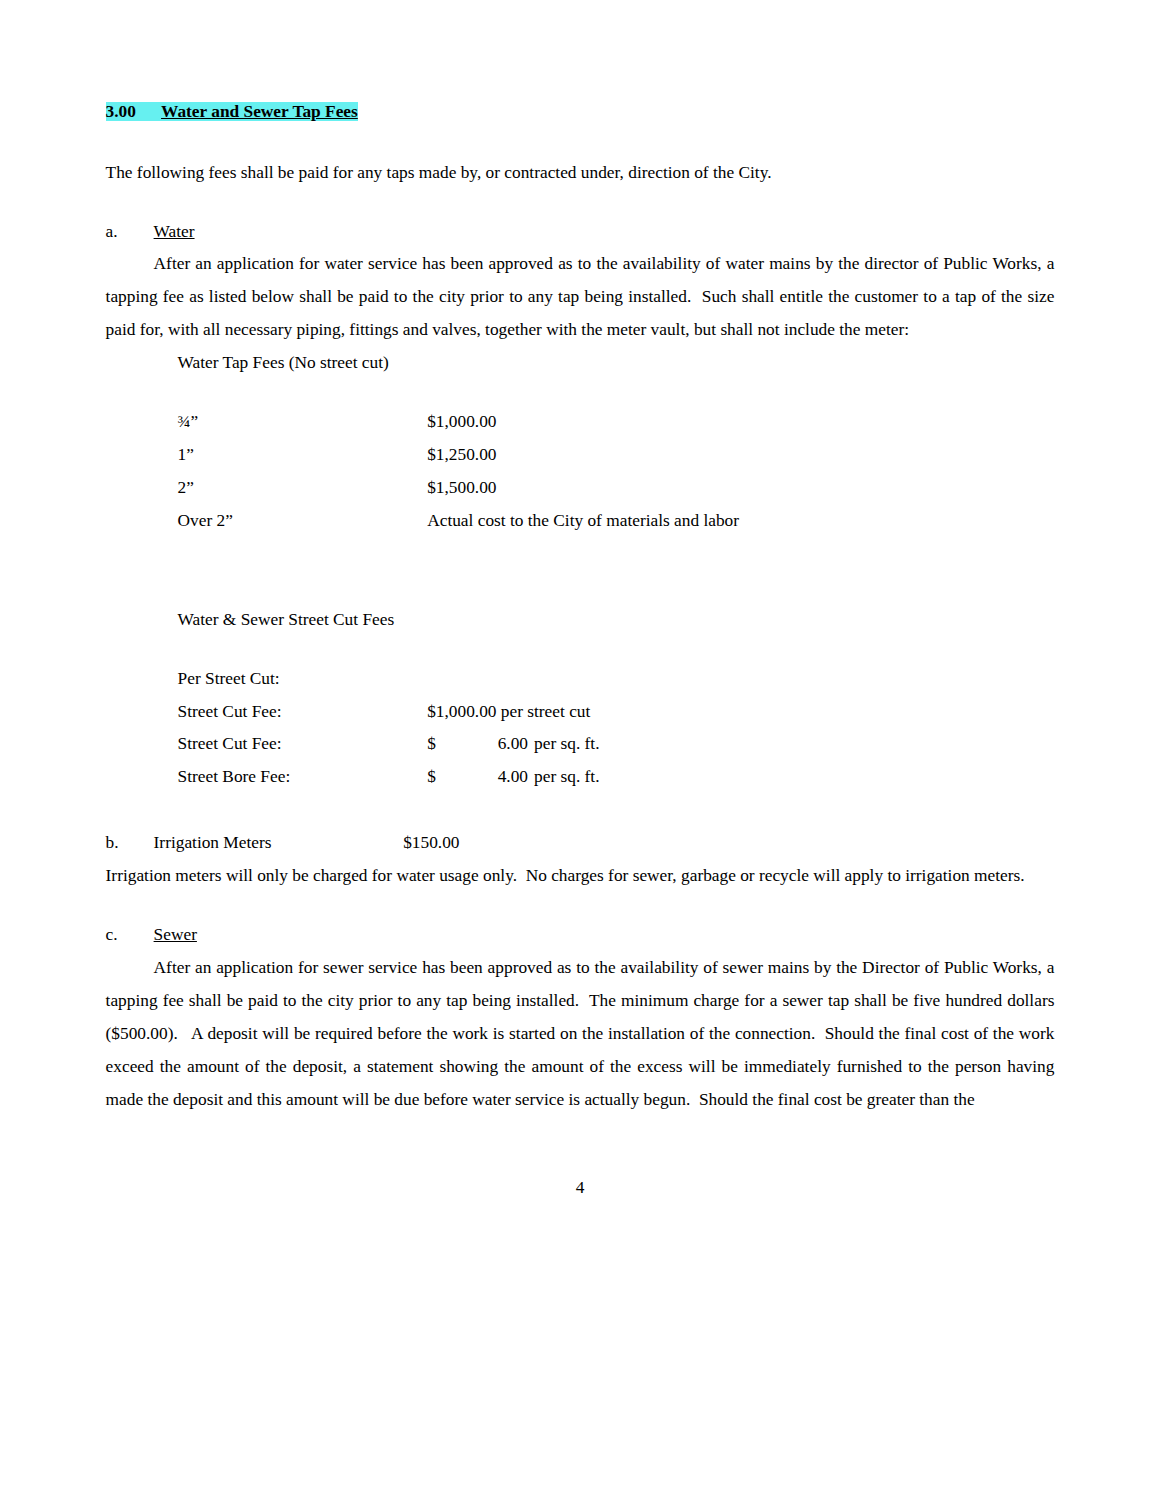3.00 Water and Sewer Tap Fees
The following fees shall be paid for any taps made by, or contracted under, direction of the City.
a. Water
After an application for water service has been approved as to the availability of water mains by the director of Public Works, a tapping fee as listed below shall be paid to the city prior to any tap being installed. Such shall entitle the customer to a tap of the size paid for, with all necessary piping, fittings and valves, together with the meter vault, but shall not include the meter:
Water Tap Fees (No street cut)
| ¾” | $1,000.00 |
| 1” | $1,250.00 |
| 2” | $1,500.00 |
| Over 2” | Actual cost to the City of materials and labor |
Water & Sewer Street Cut Fees
| Per Street Cut: | | | |
| Street Cut Fee: | $1,000.00 per street cut |
| Street Cut Fee: | $ | 6.00 | per sq. ft. |
| Street Bore Fee: | $ | 4.00 | per sq. ft. |
b. Irrigation Meters$150.00
Irrigation meters will only be charged for water usage only. No charges for sewer, garbage or recycle will apply to irrigation meters.
c. Sewer
After an application for sewer service has been approved as to the availability of sewer mains by the Director of Public Works, a tapping fee shall be paid to the city prior to any tap being installed. The minimum charge for a sewer tap shall be five hundred dollars ($500.00). A deposit will be required before the work is started on the installation of the connection. Should the final cost of the work exceed the amount of the deposit, a statement showing the amount of the excess will be immediately furnished to the person having made the deposit and this amount will be due before water service is actually begun. Should the final cost be greater than the
4